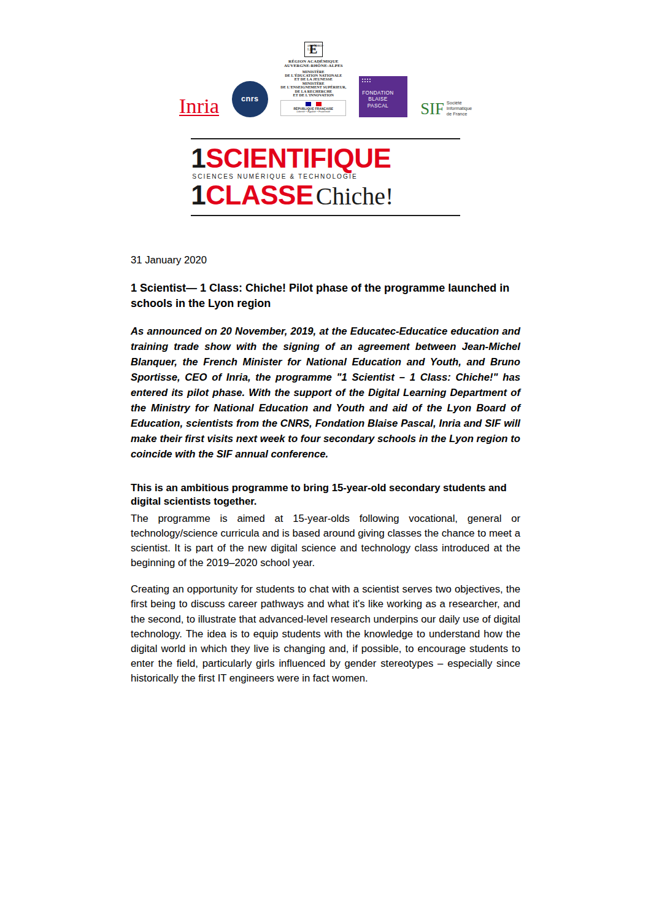Inria
cnrs
académie
Lyon E
RÉGION ACADÉMIQUE
AUVERGNE-RHÔNE-ALPES
MINISTÈRE
DE L'ÉDUCATION NATIONALE
ET DE LA JEUNESSE
MINISTÈRE
DE L'ENSEIGNEMENT SUPÉRIEUR,
DE LA RECHERCHE
ET DE L'INNOVATION
RÉPUBLIQUE FRANÇAISE
Liberté • Égalité • Fraternité
FONDATION
BLAISE
PASCAL
SIF
Société
Informatique
de France
1 SCIENTIFIQUE
SCIENCES NUMÉRIQUE & TECHNOLOGIE
1 CLASSEChiche!
31 January 2020
1 Scientist— 1 Class: Chiche! Pilot phase of the programme launched in schools in the Lyon region
As announced on 20 November, 2019, at the Educatec-Educatice education and training trade show with the signing of an agreement between Jean-Michel Blanquer, the French Minister for National Education and Youth, and Bruno Sportisse, CEO of Inria, the programme "1 Scientist – 1 Class: Chiche!" has entered its pilot phase. With the support of the Digital Learning Department of the Ministry for National Education and Youth and aid of the Lyon Board of Education, scientists from the CNRS, Fondation Blaise Pascal, Inria and SIF will make their first visits next week to four secondary schools in the Lyon region to coincide with the SIF annual conference.
This is an ambitious programme to bring 15-year-old secondary students and digital scientists together.
The programme is aimed at 15-year-olds following vocational, general or technology/science curricula and is based around giving classes the chance to meet a scientist. It is part of the new digital science and technology class introduced at the beginning of the 2019–2020 school year.
Creating an opportunity for students to chat with a scientist serves two objectives, the first being to discuss career pathways and what it's like working as a researcher, and the second, to illustrate that advanced-level research underpins our daily use of digital technology. The idea is to equip students with the knowledge to understand how the digital world in which they live is changing and, if possible, to encourage students to enter the field, particularly girls influenced by gender stereotypes – especially since historically the first IT engineers were in fact women.